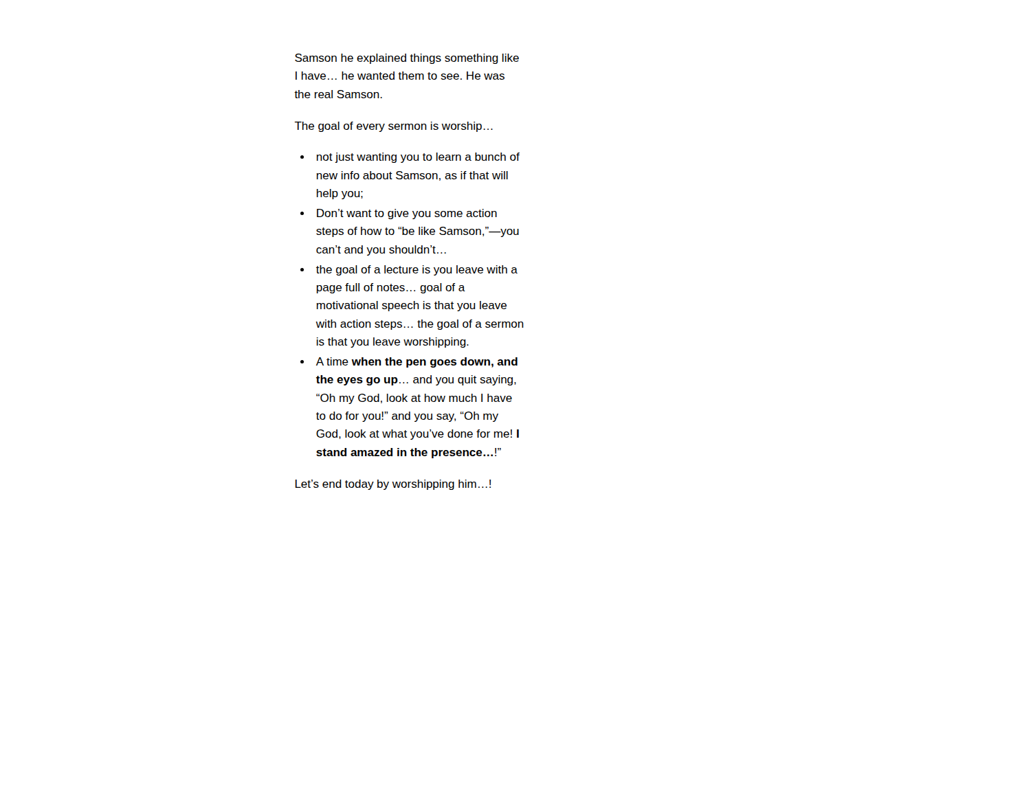Samson he explained things something like I have… he wanted them to see. He was the real Samson.
The goal of every sermon is worship…
not just wanting you to learn a bunch of new info about Samson, as if that will help you;
Don’t want to give you some action steps of how to “be like Samson,”—you can’t and you shouldn’t…
the goal of a lecture is you leave with a page full of notes… goal of a motivational speech is that you leave with action steps… the goal of a sermon is that you leave worshipping.
A time when the pen goes down, and the eyes go up… and you quit saying, “Oh my God, look at how much I have to do for you!” and you say, “Oh my God, look at what you’ve done for me! I stand amazed in the presence…!”
Let’s end today by worshipping him…!